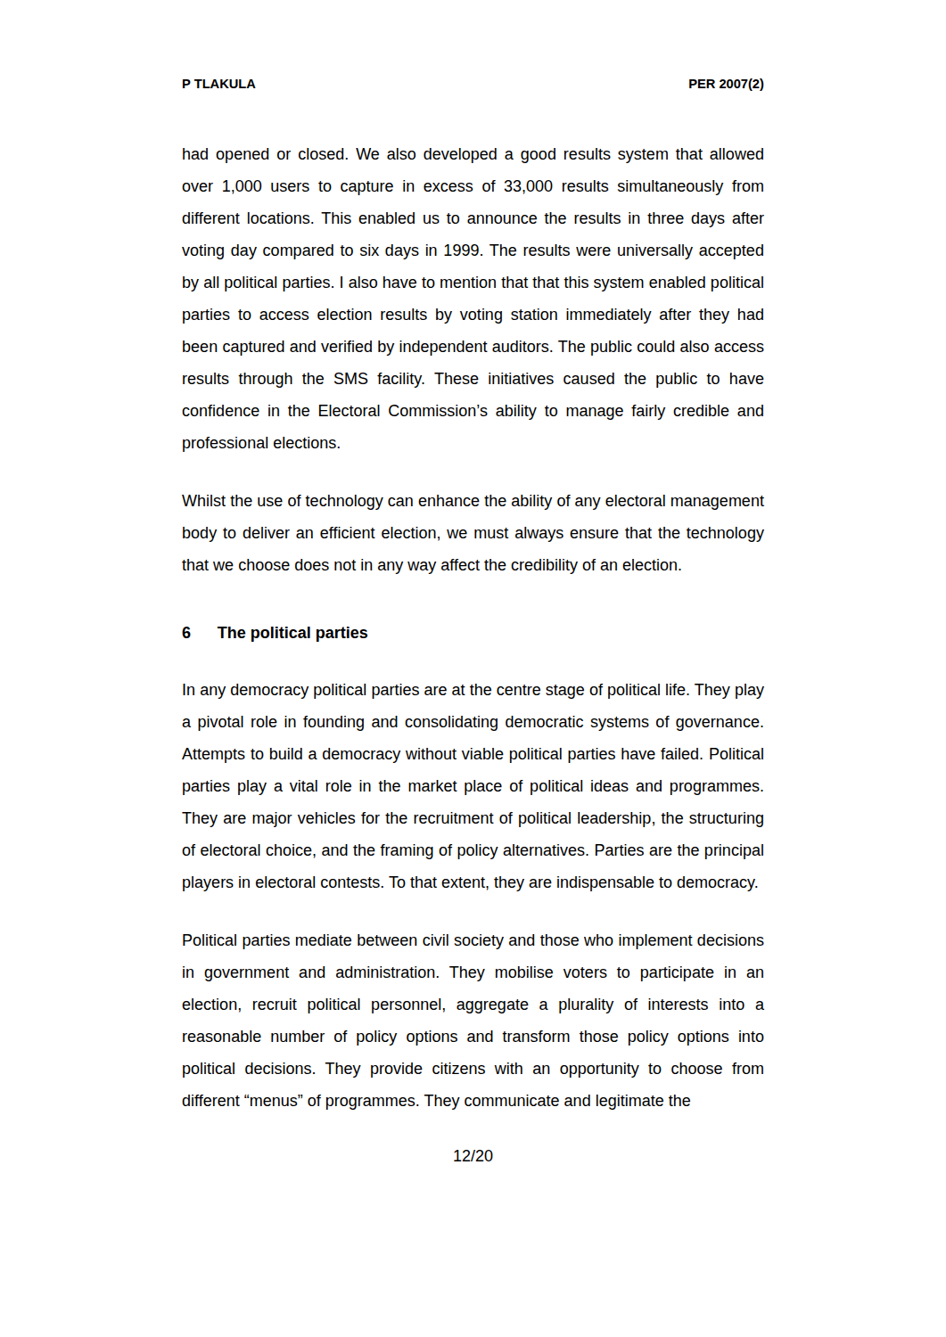P TLAKULA PER 2007(2)
had opened or closed. We also developed a good results system that allowed over 1,000 users to capture in excess of 33,000 results simultaneously from different locations. This enabled us to announce the results in three days after voting day compared to six days in 1999. The results were universally accepted by all political parties. I also have to mention that that this system enabled political parties to access election results by voting station immediately after they had been captured and verified by independent auditors. The public could also access results through the SMS facility. These initiatives caused the public to have confidence in the Electoral Commission’s ability to manage fairly credible and professional elections.
Whilst the use of technology can enhance the ability of any electoral management body to deliver an efficient election, we must always ensure that the technology that we choose does not in any way affect the credibility of an election.
6 The political parties
In any democracy political parties are at the centre stage of political life. They play a pivotal role in founding and consolidating democratic systems of governance. Attempts to build a democracy without viable political parties have failed. Political parties play a vital role in the market place of political ideas and programmes. They are major vehicles for the recruitment of political leadership, the structuring of electoral choice, and the framing of policy alternatives. Parties are the principal players in electoral contests. To that extent, they are indispensable to democracy.
Political parties mediate between civil society and those who implement decisions in government and administration. They mobilise voters to participate in an election, recruit political personnel, aggregate a plurality of interests into a reasonable number of policy options and transform those policy options into political decisions. They provide citizens with an opportunity to choose from different “menus” of programmes. They communicate and legitimate the
12/20